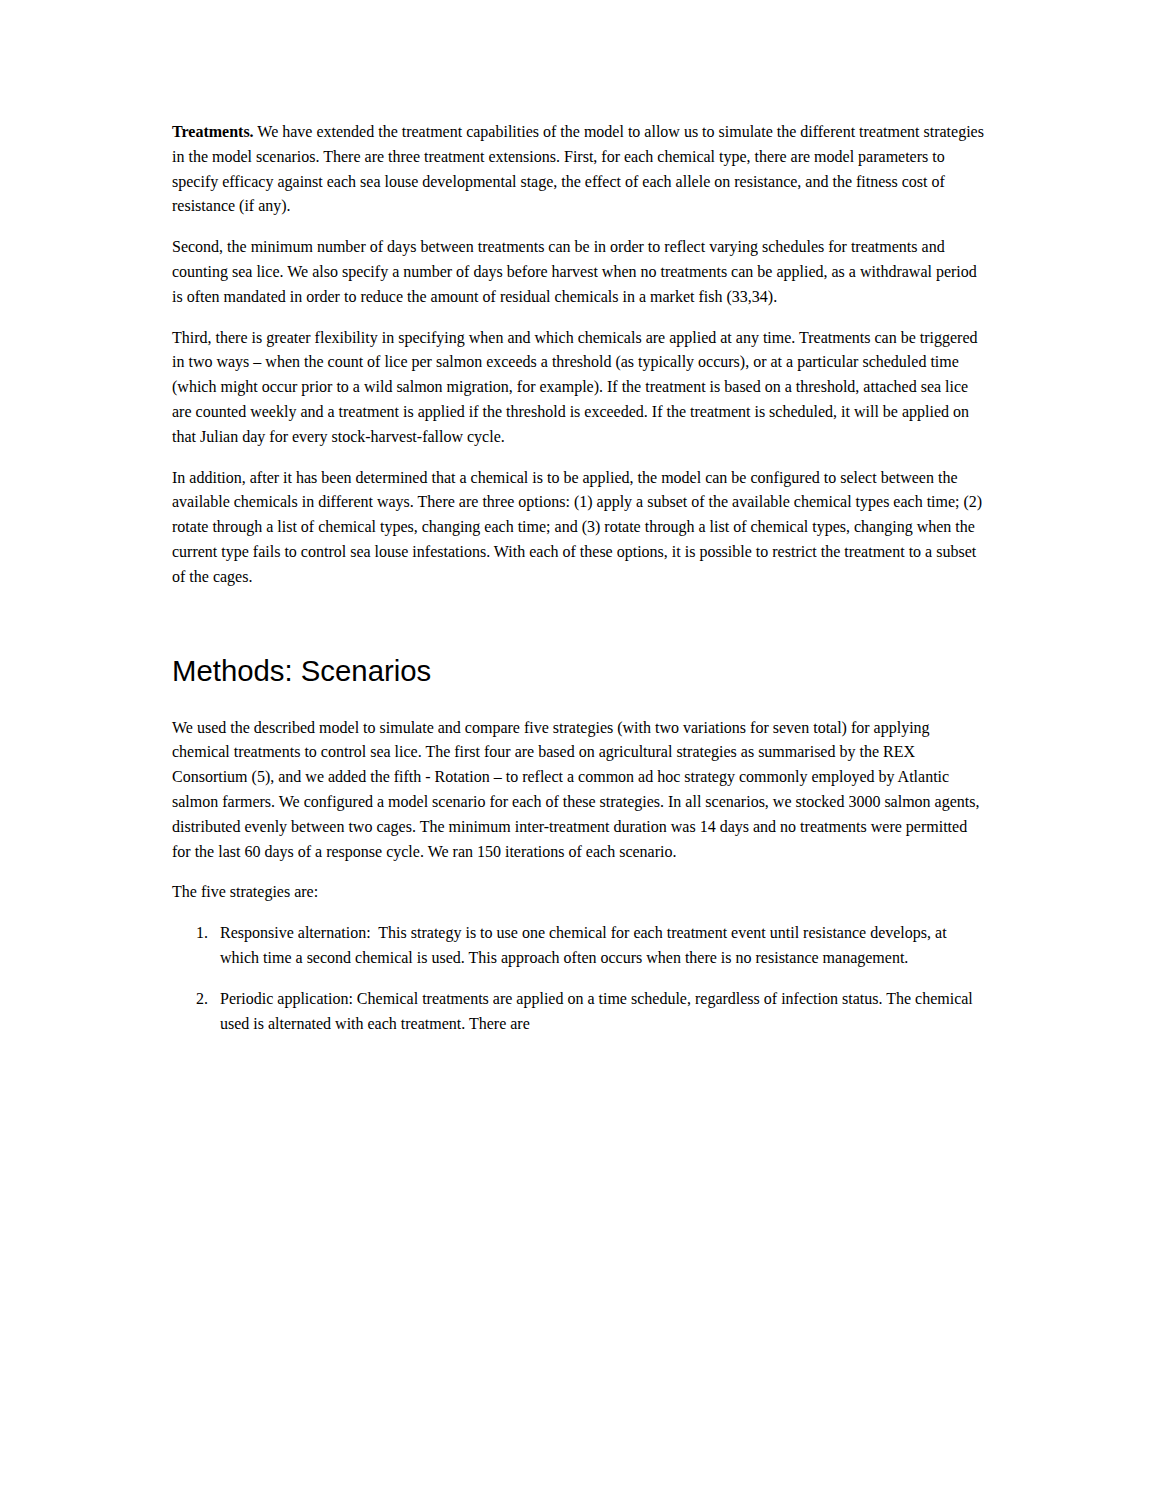Treatments. We have extended the treatment capabilities of the model to allow us to simulate the different treatment strategies in the model scenarios. There are three treatment extensions. First, for each chemical type, there are model parameters to specify efficacy against each sea louse developmental stage, the effect of each allele on resistance, and the fitness cost of resistance (if any).
Second, the minimum number of days between treatments can be in order to reflect varying schedules for treatments and counting sea lice. We also specify a number of days before harvest when no treatments can be applied, as a withdrawal period is often mandated in order to reduce the amount of residual chemicals in a market fish (33,34).
Third, there is greater flexibility in specifying when and which chemicals are applied at any time. Treatments can be triggered in two ways – when the count of lice per salmon exceeds a threshold (as typically occurs), or at a particular scheduled time (which might occur prior to a wild salmon migration, for example). If the treatment is based on a threshold, attached sea lice are counted weekly and a treatment is applied if the threshold is exceeded. If the treatment is scheduled, it will be applied on that Julian day for every stock-harvest-fallow cycle.
In addition, after it has been determined that a chemical is to be applied, the model can be configured to select between the available chemicals in different ways. There are three options: (1) apply a subset of the available chemical types each time; (2) rotate through a list of chemical types, changing each time; and (3) rotate through a list of chemical types, changing when the current type fails to control sea louse infestations. With each of these options, it is possible to restrict the treatment to a subset of the cages.
Methods: Scenarios
We used the described model to simulate and compare five strategies (with two variations for seven total) for applying chemical treatments to control sea lice. The first four are based on agricultural strategies as summarised by the REX Consortium (5), and we added the fifth - Rotation – to reflect a common ad hoc strategy commonly employed by Atlantic salmon farmers. We configured a model scenario for each of these strategies. In all scenarios, we stocked 3000 salmon agents, distributed evenly between two cages. The minimum inter-treatment duration was 14 days and no treatments were permitted for the last 60 days of a response cycle. We ran 150 iterations of each scenario.
The five strategies are:
Responsive alternation: This strategy is to use one chemical for each treatment event until resistance develops, at which time a second chemical is used. This approach often occurs when there is no resistance management.
Periodic application: Chemical treatments are applied on a time schedule, regardless of infection status. The chemical used is alternated with each treatment. There are